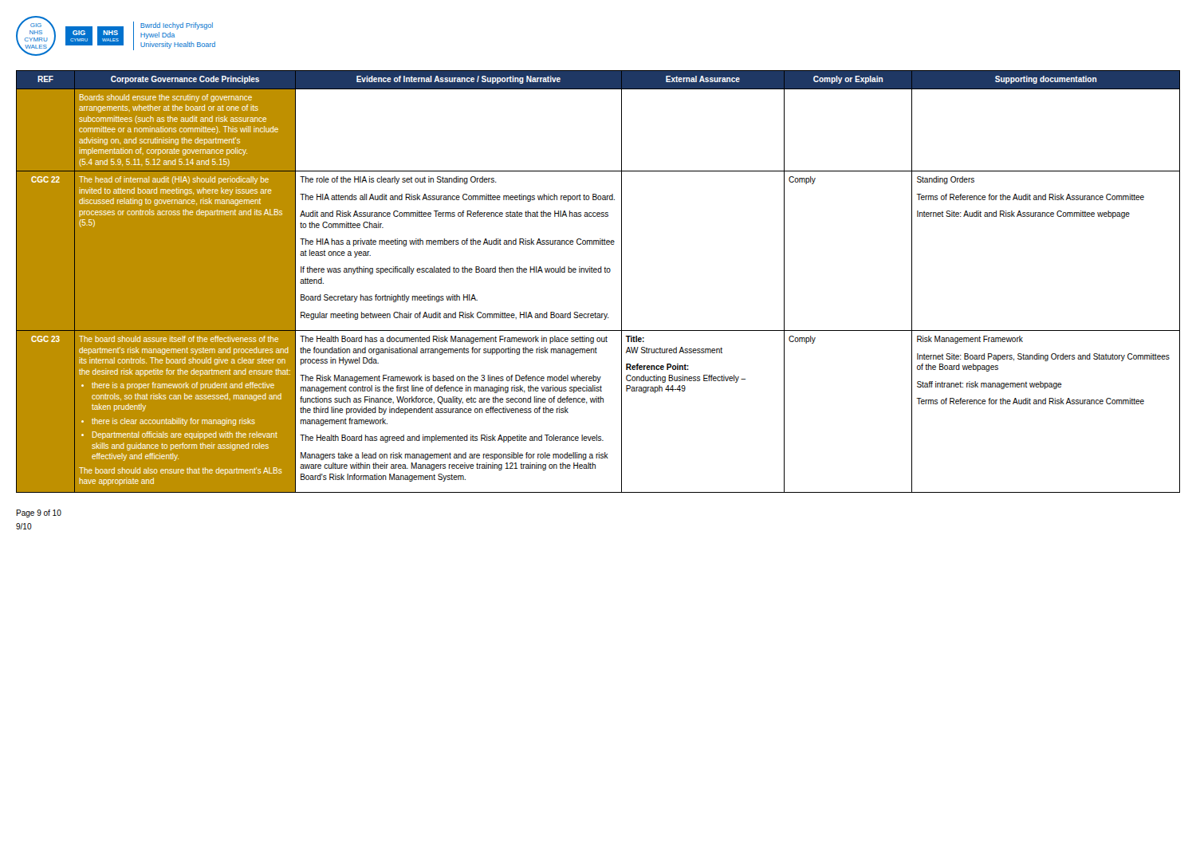GIG
NHS
CYMRU
WALES
GIGCYMRU
NHSWALES
Bwrdd Iechyd Prifysgol
Hywel Dda
University Health Board
| REF | Corporate Governance Code Principles | Evidence of Internal Assurance / Supporting Narrative | External Assurance | Comply or Explain | Supporting documentation |
| --- | --- | --- | --- | --- | --- |
| | Boards should ensure the scrutiny of governance arrangements, whether at the board or at one of its subcommittees (such as the audit and risk assurance committee or a nominations committee). This will include advising on, and scrutinising the department's implementation of, corporate governance policy. (5.4 and 5.9, 5.11, 5.12 and 5.14 and 5.15) | | | | |
| CGC 22 | The head of internal audit (HIA) should periodically be invited to attend board meetings, where key issues are discussed relating to governance, risk management processes or controls across the department and its ALBs (5.5) | The role of the HIA is clearly set out in Standing Orders. The HIA attends all Audit and Risk Assurance Committee meetings which report to Board. Audit and Risk Assurance Committee Terms of Reference state that the HIA has access to the Committee Chair. The HIA has a private meeting with members of the Audit and Risk Assurance Committee at least once a year. If there was anything specifically escalated to the Board then the HIA would be invited to attend. Board Secretary has fortnightly meetings with HIA. Regular meeting between Chair of Audit and Risk Committee, HIA and Board Secretary. | | Comply | Standing Orders Terms of Reference for the Audit and Risk Assurance Committee Internet Site: Audit and Risk Assurance Committee webpage |
| CGC 23 | The board should assure itself of the effectiveness of the department's risk management system and procedures and its internal controls. The board should give a clear steer on the desired risk appetite for the department and ensure that: there is a proper framework of prudent and effective controls, so that risks can be assessed, managed and taken prudently there is clear accountability for managing risks Departmental officials are equipped with the relevant skills and guidance to perform their assigned roles effectively and efficiently. The board should also ensure that the department's ALBs have appropriate and | The Health Board has a documented Risk Management Framework in place setting out the foundation and organisational arrangements for supporting the risk management process in Hywel Dda. The Risk Management Framework is based on the 3 lines of Defence model whereby management control is the first line of defence in managing risk, the various specialist functions such as Finance, Workforce, Quality, etc are the second line of defence, with the third line provided by independent assurance on effectiveness of the risk management framework. The Health Board has agreed and implemented its Risk Appetite and Tolerance levels. Managers take a lead on risk management and are responsible for role modelling a risk aware culture within their area. Managers receive training 121 training on the Health Board's Risk Information Management System. | Title: AW Structured Assessment Reference Point: Conducting Business Effectively – Paragraph 44-49 | Comply | Risk Management Framework Internet Site: Board Papers, Standing Orders and Statutory Committees of the Board webpages Staff intranet: risk management webpage Terms of Reference for the Audit and Risk Assurance Committee |
Page 9 of 10
9/10